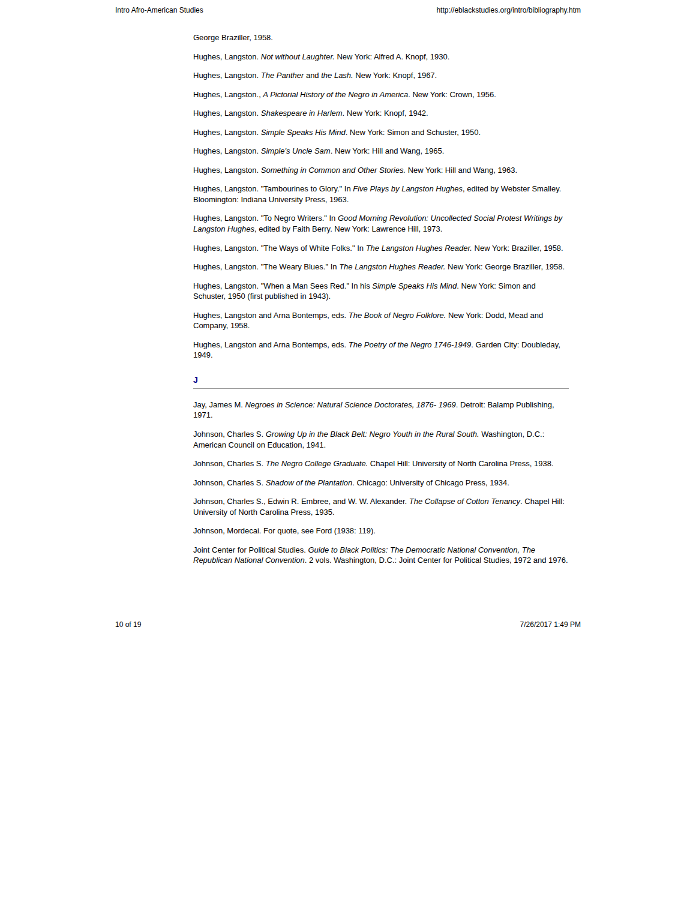Intro Afro-American Studies
http://eblackstudies.org/intro/bibliography.htm
George Braziller, 1958.
Hughes, Langston. Not without Laughter. New York: Alfred A. Knopf, 1930.
Hughes, Langston. The Panther and the Lash. New York: Knopf, 1967.
Hughes, Langston., A Pictorial History of the Negro in America. New York: Crown, 1956.
Hughes, Langston. Shakespeare in Harlem. New York: Knopf, 1942.
Hughes, Langston. Simple Speaks His Mind. New York: Simon and Schuster, 1950.
Hughes, Langston. Simple's Uncle Sam. New York: Hill and Wang, 1965.
Hughes, Langston. Something in Common and Other Stories. New York: Hill and Wang, 1963.
Hughes, Langston. "Tambourines to Glory." In Five Plays by Langston Hughes, edited by Webster Smalley. Bloomington: Indiana University Press, 1963.
Hughes, Langston. "To Negro Writers." In Good Morning Revolution: Uncollected Social Protest Writings by Langston Hughes, edited by Faith Berry. New York: Lawrence Hill, 1973.
Hughes, Langston. "The Ways of White Folks." In The Langston Hughes Reader. New York: Braziller, 1958.
Hughes, Langston. "The Weary Blues." In The Langston Hughes Reader. New York: George Braziller, 1958.
Hughes, Langston. "When a Man Sees Red." In his Simple Speaks His Mind. New York: Simon and Schuster, 1950 (first published in 1943).
Hughes, Langston and Arna Bontemps, eds. The Book of Negro Folklore. New York: Dodd, Mead and Company, 1958.
Hughes, Langston and Arna Bontemps, eds. The Poetry of the Negro 1746-1949. Garden City: Doubleday, 1949.
J
Jay, James M. Negroes in Science: Natural Science Doctorates, 1876- 1969. Detroit: Balamp Publishing, 1971.
Johnson, Charles S. Growing Up in the Black Belt: Negro Youth in the Rural South. Washington, D.C.: American Council on Education, 1941.
Johnson, Charles S. The Negro College Graduate. Chapel Hill: University of North Carolina Press, 1938.
Johnson, Charles S. Shadow of the Plantation. Chicago: University of Chicago Press, 1934.
Johnson, Charles S., Edwin R. Embree, and W. W. Alexander. The Collapse of Cotton Tenancy. Chapel Hill: University of North Carolina Press, 1935.
Johnson, Mordecai. For quote, see Ford (1938: 119).
Joint Center for Political Studies. Guide to Black Politics: The Democratic National Convention, The Republican National Convention. 2 vols. Washington, D.C.: Joint Center for Political Studies, 1972 and 1976.
10 of 19
7/26/2017 1:49 PM